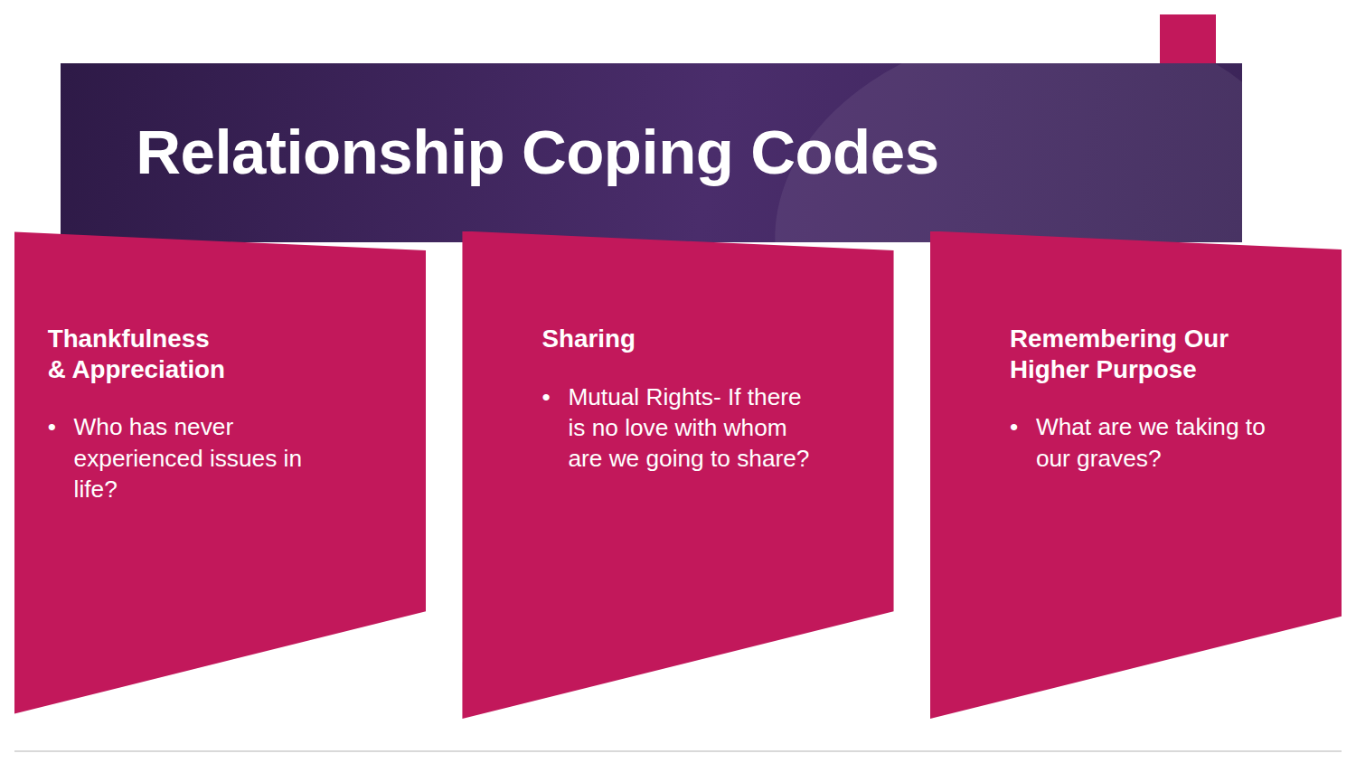Relationship Coping Codes
Thankfulness
& Appreciation
Who has never experienced issues in life?
Sharing
Mutual Rights- If there is no love with whom are we going to share?
Remembering Our Higher Purpose
What are we taking to our graves?